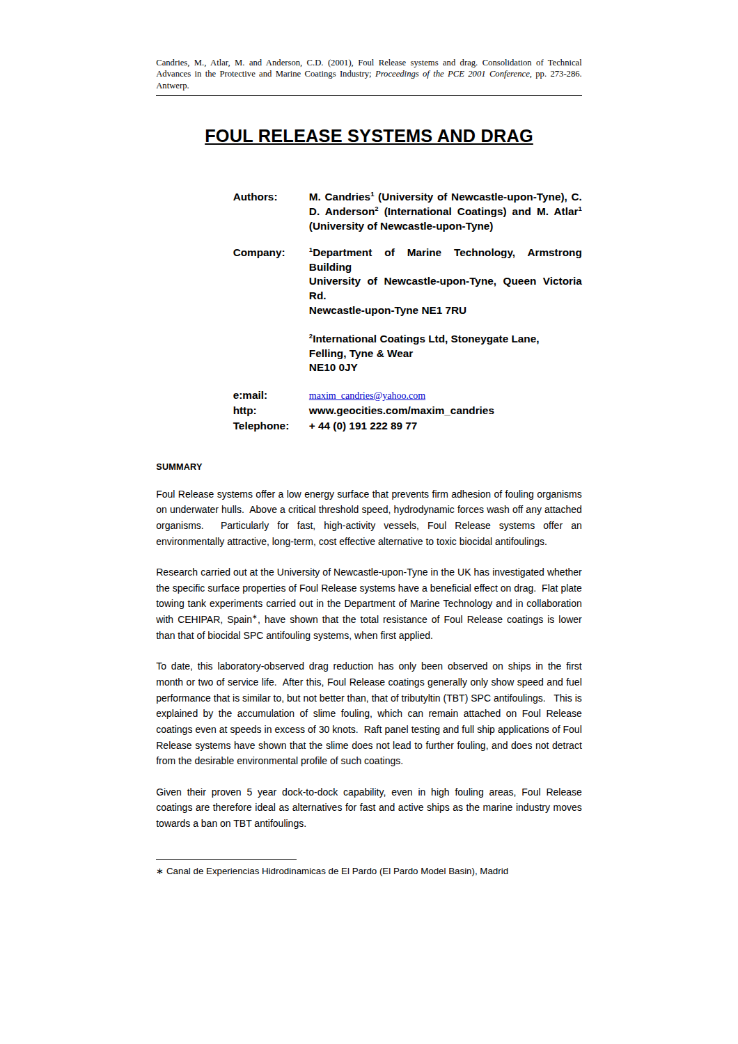Candries, M., Atlar, M. and Anderson, C.D. (2001), Foul Release systems and drag. Consolidation of Technical Advances in the Protective and Marine Coatings Industry; Proceedings of the PCE 2001 Conference, pp. 273-286. Antwerp.
FOUL RELEASE SYSTEMS AND DRAG
| Authors: | M. Candries 1 (University of Newcastle-upon-Tyne), C. D. Anderson 2 (International Coatings) and M. Atlar 1 (University of Newcastle-upon-Tyne) |
| Company: | 1 Department of Marine Technology, Armstrong Building University of Newcastle-upon-Tyne, Queen Victoria Rd. Newcastle-upon-Tyne NE1 7RU 2 International Coatings Ltd, Stoneygate Lane, Felling, Tyne & Wear NE10 0JY |
| e:mail: | maxim_candries@yahoo.com |
| http: | www.geocities.com/maxim_candries |
| Telephone: | + 44 (0) 191 222 89 77 |
SUMMARY
Foul Release systems offer a low energy surface that prevents firm adhesion of fouling organisms on underwater hulls. Above a critical threshold speed, hydrodynamic forces wash off any attached organisms. Particularly for fast, high-activity vessels, Foul Release systems offer an environmentally attractive, long-term, cost effective alternative to toxic biocidal antifoulings.
Research carried out at the University of Newcastle-upon-Tyne in the UK has investigated whether the specific surface properties of Foul Release systems have a beneficial effect on drag. Flat plate towing tank experiments carried out in the Department of Marine Technology and in collaboration with CEHIPAR, Spain∗, have shown that the total resistance of Foul Release coatings is lower than that of biocidal SPC antifouling systems, when first applied.
To date, this laboratory-observed drag reduction has only been observed on ships in the first month or two of service life. After this, Foul Release coatings generally only show speed and fuel performance that is similar to, but not better than, that of tributyltin (TBT) SPC antifoulings. This is explained by the accumulation of slime fouling, which can remain attached on Foul Release coatings even at speeds in excess of 30 knots. Raft panel testing and full ship applications of Foul Release systems have shown that the slime does not lead to further fouling, and does not detract from the desirable environmental profile of such coatings.
Given their proven 5 year dock-to-dock capability, even in high fouling areas, Foul Release coatings are therefore ideal as alternatives for fast and active ships as the marine industry moves towards a ban on TBT antifoulings.
∗ Canal de Experiencias Hidrodinamicas de El Pardo (El Pardo Model Basin), Madrid